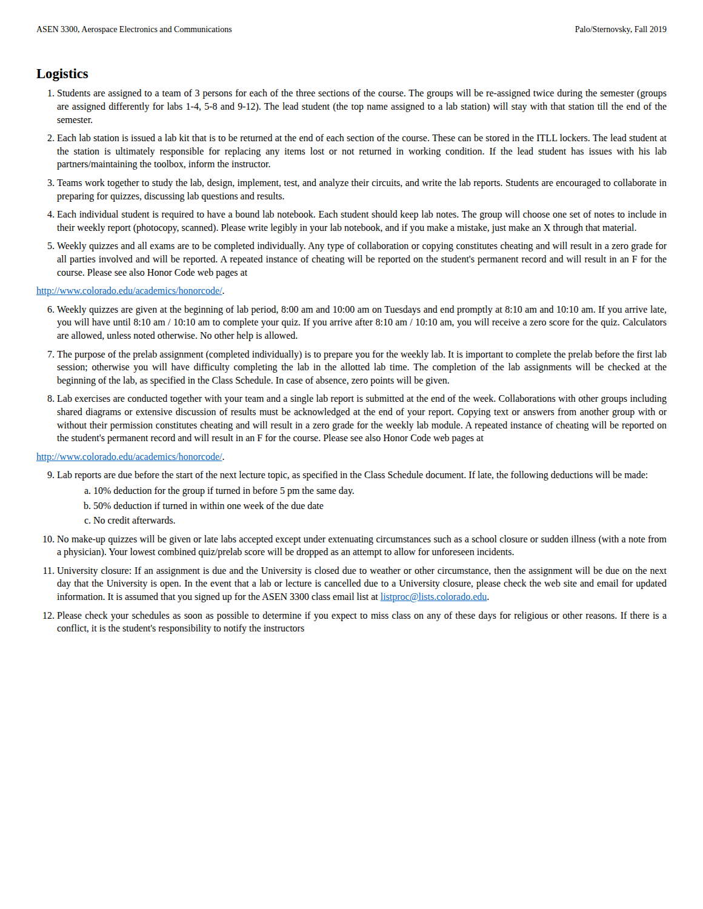ASEN 3300, Aerospace Electronics and Communications Palo/Sternovsky, Fall 2019
Logistics
Students are assigned to a team of 3 persons for each of the three sections of the course. The groups will be re-assigned twice during the semester (groups are assigned differently for labs 1-4, 5-8 and 9-12). The lead student (the top name assigned to a lab station) will stay with that station till the end of the semester.
Each lab station is issued a lab kit that is to be returned at the end of each section of the course. These can be stored in the ITLL lockers. The lead student at the station is ultimately responsible for replacing any items lost or not returned in working condition. If the lead student has issues with his lab partners/maintaining the toolbox, inform the instructor.
Teams work together to study the lab, design, implement, test, and analyze their circuits, and write the lab reports. Students are encouraged to collaborate in preparing for quizzes, discussing lab questions and results.
Each individual student is required to have a bound lab notebook. Each student should keep lab notes. The group will choose one set of notes to include in their weekly report (photocopy, scanned). Please write legibly in your lab notebook, and if you make a mistake, just make an X through that material.
Weekly quizzes and all exams are to be completed individually. Any type of collaboration or copying constitutes cheating and will result in a zero grade for all parties involved and will be reported. A repeated instance of cheating will be reported on the student's permanent record and will result in an F for the course. Please see also Honor Code web pages at
http://www.colorado.edu/academics/honorcode/.
Weekly quizzes are given at the beginning of lab period, 8:00 am and 10:00 am on Tuesdays and end promptly at 8:10 am and 10:10 am. If you arrive late, you will have until 8:10 am / 10:10 am to complete your quiz. If you arrive after 8:10 am / 10:10 am, you will receive a zero score for the quiz. Calculators are allowed, unless noted otherwise. No other help is allowed.
The purpose of the prelab assignment (completed individually) is to prepare you for the weekly lab. It is important to complete the prelab before the first lab session; otherwise you will have difficulty completing the lab in the allotted lab time. The completion of the lab assignments will be checked at the beginning of the lab, as specified in the Class Schedule. In case of absence, zero points will be given.
Lab exercises are conducted together with your team and a single lab report is submitted at the end of the week. Collaborations with other groups including shared diagrams or extensive discussion of results must be acknowledged at the end of your report. Copying text or answers from another group with or without their permission constitutes cheating and will result in a zero grade for the weekly lab module. A repeated instance of cheating will be reported on the student's permanent record and will result in an F for the course. Please see also Honor Code web pages at
http://www.colorado.edu/academics/honorcode/.
Lab reports are due before the start of the next lecture topic, as specified in the Class Schedule document. If late, the following deductions will be made:
10% deduction for the group if turned in before 5 pm the same day.
50% deduction if turned in within one week of the due date
No credit afterwards.
No make-up quizzes will be given or late labs accepted except under extenuating circumstances such as a school closure or sudden illness (with a note from a physician). Your lowest combined quiz/prelab score will be dropped as an attempt to allow for unforeseen incidents.
University closure: If an assignment is due and the University is closed due to weather or other circumstance, then the assignment will be due on the next day that the University is open. In the event that a lab or lecture is cancelled due to a University closure, please check the web site and email for updated information. It is assumed that you signed up for the ASEN 3300 class email list at listproc@lists.colorado.edu.
Please check your schedules as soon as possible to determine if you expect to miss class on any of these days for religious or other reasons. If there is a conflict, it is the student's responsibility to notify the instructors